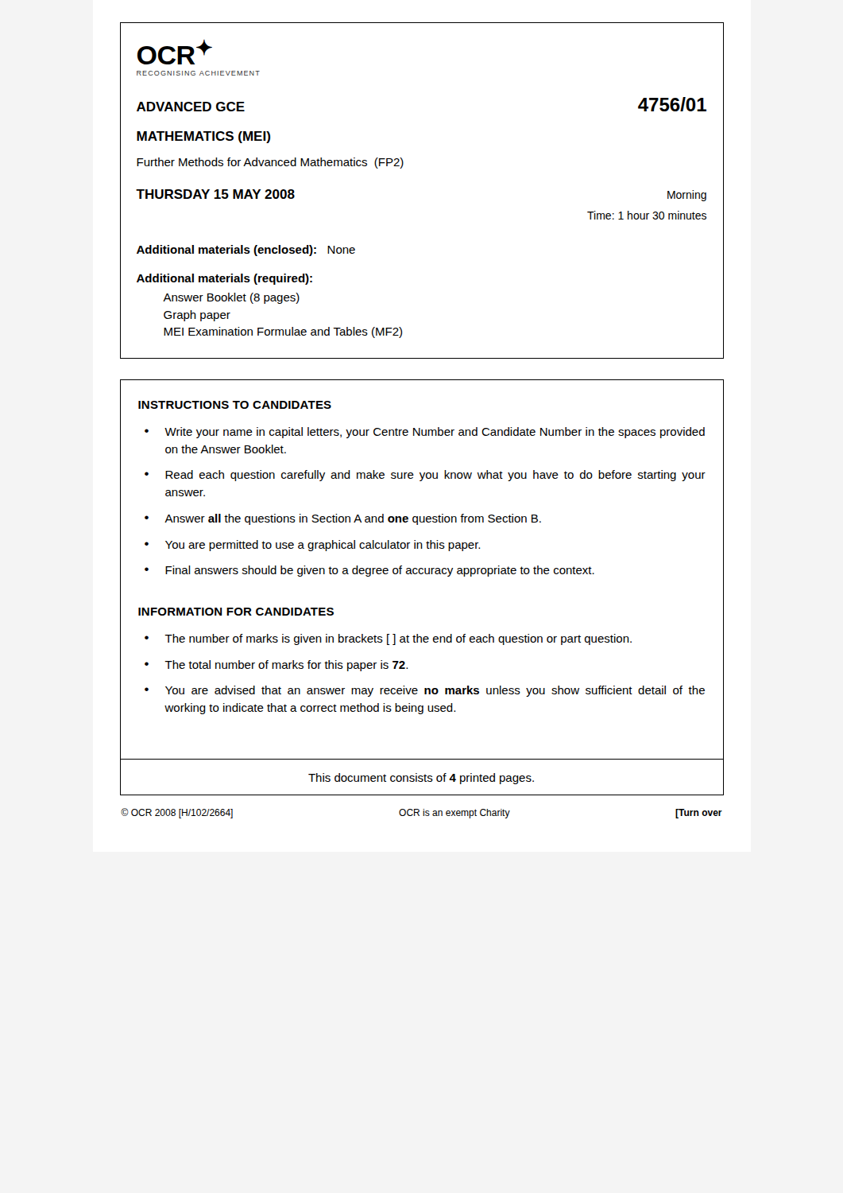OCR✦
RECOGNISING ACHIEVEMENT
ADVANCED GCE
4756/01
MATHEMATICS (MEI)
Further Methods for Advanced Mathematics (FP2)
THURSDAY 15 MAY 2008
Morning
Time: 1 hour 30 minutes
Additional materials (enclosed): None
Additional materials (required):
Answer Booklet (8 pages)
Graph paper
MEI Examination Formulae and Tables (MF2)
INSTRUCTIONS TO CANDIDATES
Write your name in capital letters, your Centre Number and Candidate Number in the spaces provided on the Answer Booklet.
Read each question carefully and make sure you know what you have to do before starting your answer.
Answer all the questions in Section A and one question from Section B.
You are permitted to use a graphical calculator in this paper.
Final answers should be given to a degree of accuracy appropriate to the context.
INFORMATION FOR CANDIDATES
The number of marks is given in brackets [ ] at the end of each question or part question.
The total number of marks for this paper is 72.
You are advised that an answer may receive no marks unless you show sufficient detail of the working to indicate that a correct method is being used.
This document consists of 4 printed pages.
© OCR 2008 [H/102/2664]
OCR is an exempt Charity
[Turn over